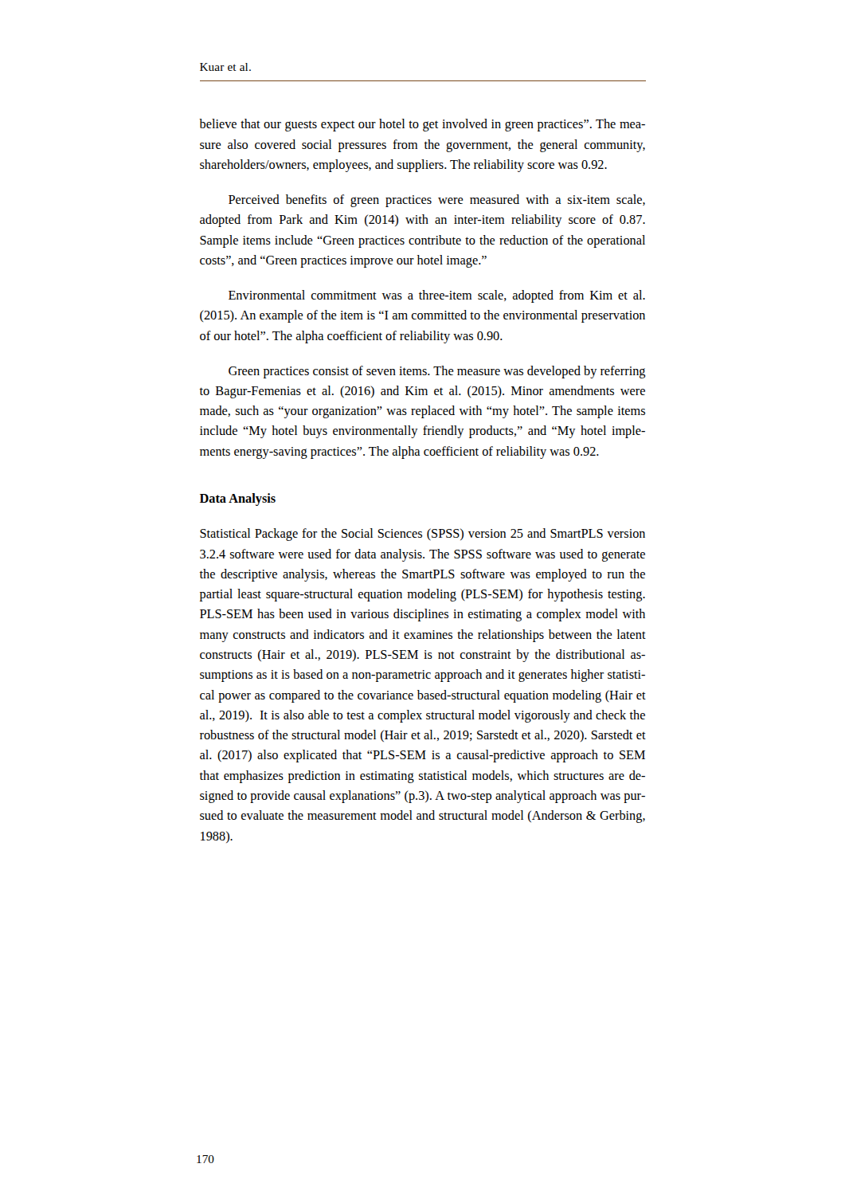Kuar et al.
believe that our guests expect our hotel to get involved in green practices”. The measure also covered social pressures from the government, the general community, shareholders/owners, employees, and suppliers. The reliability score was 0.92.
Perceived benefits of green practices were measured with a six-item scale, adopted from Park and Kim (2014) with an inter-item reliability score of 0.87. Sample items include “Green practices contribute to the reduction of the operational costs”, and “Green practices improve our hotel image.”
Environmental commitment was a three-item scale, adopted from Kim et al. (2015). An example of the item is “I am committed to the environmental preservation of our hotel”. The alpha coefficient of reliability was 0.90.
Green practices consist of seven items. The measure was developed by referring to Bagur-Femenias et al. (2016) and Kim et al. (2015). Minor amendments were made, such as “your organization” was replaced with “my hotel”. The sample items include “My hotel buys environmentally friendly products,” and “My hotel implements energy-saving practices”. The alpha coefficient of reliability was 0.92.
Data Analysis
Statistical Package for the Social Sciences (SPSS) version 25 and SmartPLS version 3.2.4 software were used for data analysis. The SPSS software was used to generate the descriptive analysis, whereas the SmartPLS software was employed to run the partial least square-structural equation modeling (PLS-SEM) for hypothesis testing. PLS-SEM has been used in various disciplines in estimating a complex model with many constructs and indicators and it examines the relationships between the latent constructs (Hair et al., 2019). PLS-SEM is not constraint by the distributional assumptions as it is based on a non-parametric approach and it generates higher statistical power as compared to the covariance based-structural equation modeling (Hair et al., 2019). It is also able to test a complex structural model vigorously and check the robustness of the structural model (Hair et al., 2019; Sarstedt et al., 2020). Sarstedt et al. (2017) also explicated that “PLS-SEM is a causal-predictive approach to SEM that emphasizes prediction in estimating statistical models, which structures are designed to provide causal explanations” (p.3). A two-step analytical approach was pursued to evaluate the measurement model and structural model (Anderson & Gerbing, 1988).
170